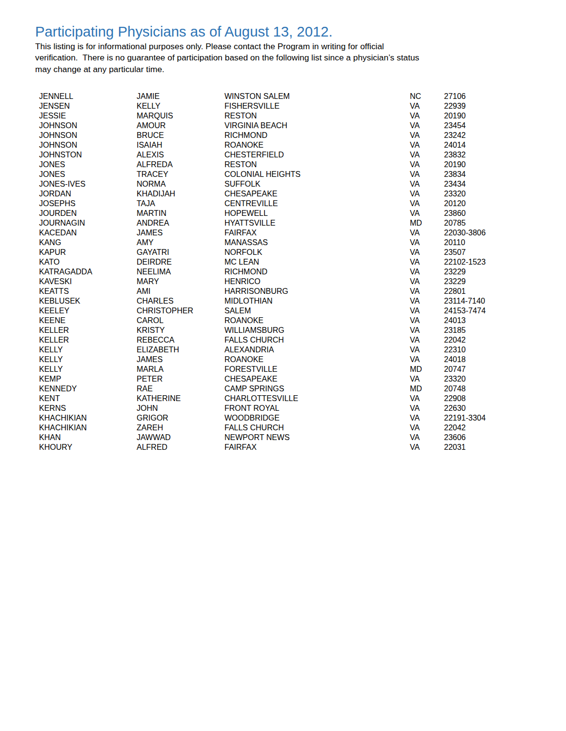Participating Physicians as of August 13, 2012.
This listing is for informational purposes only. Please contact the Program in writing for official verification. There is no guarantee of participation based on the following list since a physician’s status may change at any particular time.
| JENNELL | JAMIE | WINSTON SALEM | NC | 27106 |
| JENSEN | KELLY | FISHERSVILLE | VA | 22939 |
| JESSIE | MARQUIS | RESTON | VA | 20190 |
| JOHNSON | AMOUR | VIRGINIA BEACH | VA | 23454 |
| JOHNSON | BRUCE | RICHMOND | VA | 23242 |
| JOHNSON | ISAIAH | ROANOKE | VA | 24014 |
| JOHNSTON | ALEXIS | CHESTERFIELD | VA | 23832 |
| JONES | ALFREDA | RESTON | VA | 20190 |
| JONES | TRACEY | COLONIAL HEIGHTS | VA | 23834 |
| JONES-IVES | NORMA | SUFFOLK | VA | 23434 |
| JORDAN | KHADIJAH | CHESAPEAKE | VA | 23320 |
| JOSEPHS | TAJA | CENTREVILLE | VA | 20120 |
| JOURDEN | MARTIN | HOPEWELL | VA | 23860 |
| JOURNAGIN | ANDREA | HYATTSVILLE | MD | 20785 |
| KACEDAN | JAMES | FAIRFAX | VA | 22030-3806 |
| KANG | AMY | MANASSAS | VA | 20110 |
| KAPUR | GAYATRI | NORFOLK | VA | 23507 |
| KATO | DEIRDRE | MC LEAN | VA | 22102-1523 |
| KATRAGADDA | NEELIMA | RICHMOND | VA | 23229 |
| KAVESKI | MARY | HENRICO | VA | 23229 |
| KEATTS | AMI | HARRISONBURG | VA | 22801 |
| KEBLUSEK | CHARLES | MIDLOTHIAN | VA | 23114-7140 |
| KEELEY | CHRISTOPHER | SALEM | VA | 24153-7474 |
| KEENE | CAROL | ROANOKE | VA | 24013 |
| KELLER | KRISTY | WILLIAMSBURG | VA | 23185 |
| KELLER | REBECCA | FALLS CHURCH | VA | 22042 |
| KELLY | ELIZABETH | ALEXANDRIA | VA | 22310 |
| KELLY | JAMES | ROANOKE | VA | 24018 |
| KELLY | MARLA | FORESTVILLE | MD | 20747 |
| KEMP | PETER | CHESAPEAKE | VA | 23320 |
| KENNEDY | RAE | CAMP SPRINGS | MD | 20748 |
| KENT | KATHERINE | CHARLOTTESVILLE | VA | 22908 |
| KERNS | JOHN | FRONT ROYAL | VA | 22630 |
| KHACHIKIAN | GRIGOR | WOODBRIDGE | VA | 22191-3304 |
| KHACHIKIAN | ZAREH | FALLS CHURCH | VA | 22042 |
| KHAN | JAWWAD | NEWPORT NEWS | VA | 23606 |
| KHOURY | ALFRED | FAIRFAX | VA | 22031 |